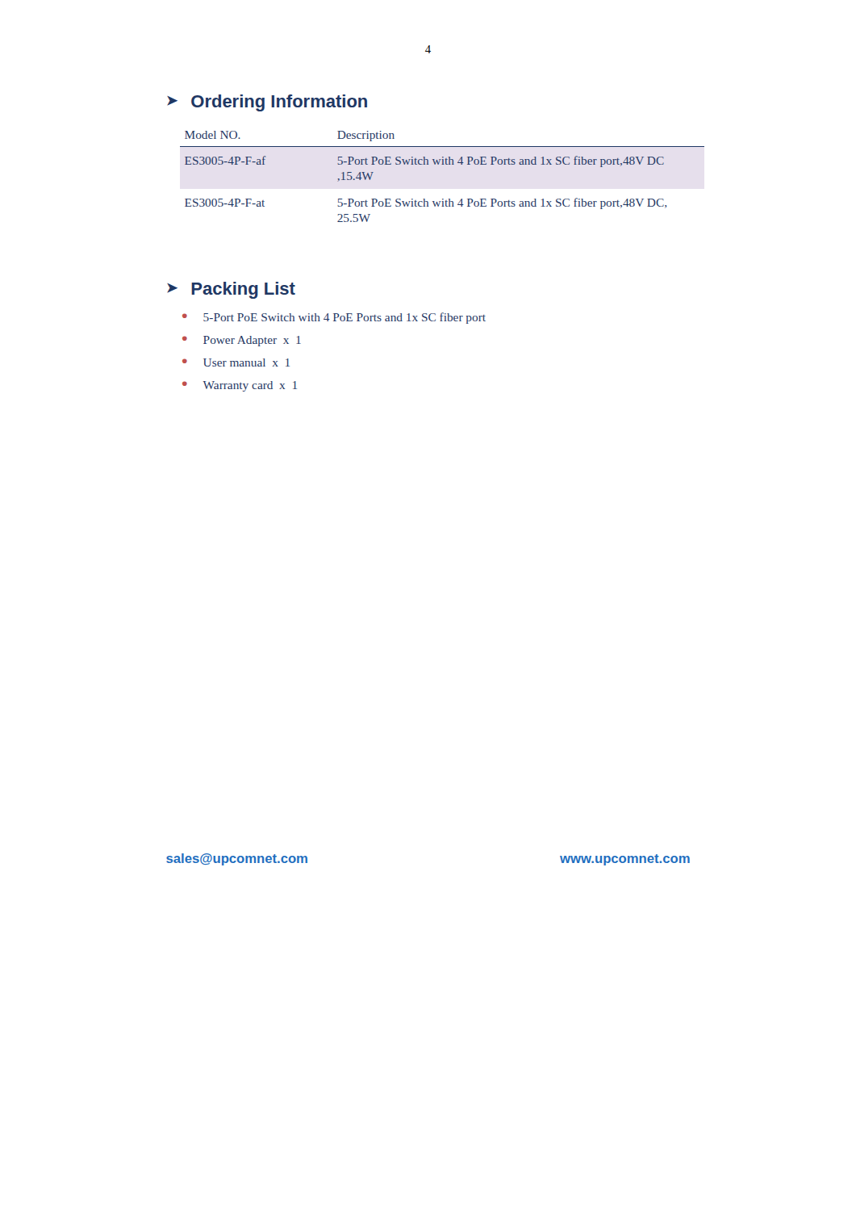4
Ordering Information
| Model NO. | Description |
| ES3005-4P-F-af | 5-Port PoE Switch with 4 PoE Ports and 1x SC fiber port,48V DC ,15.4W |
| ES3005-4P-F-at | 5-Port PoE Switch with 4 PoE Ports and 1x SC fiber port,48V DC, 25.5W |
Packing List
5-Port PoE Switch with 4 PoE Ports and 1x SC fiber port
Power Adapter x 1
User manual x 1
Warranty card x 1
sales@upcomnet.com www.upcomnet.com